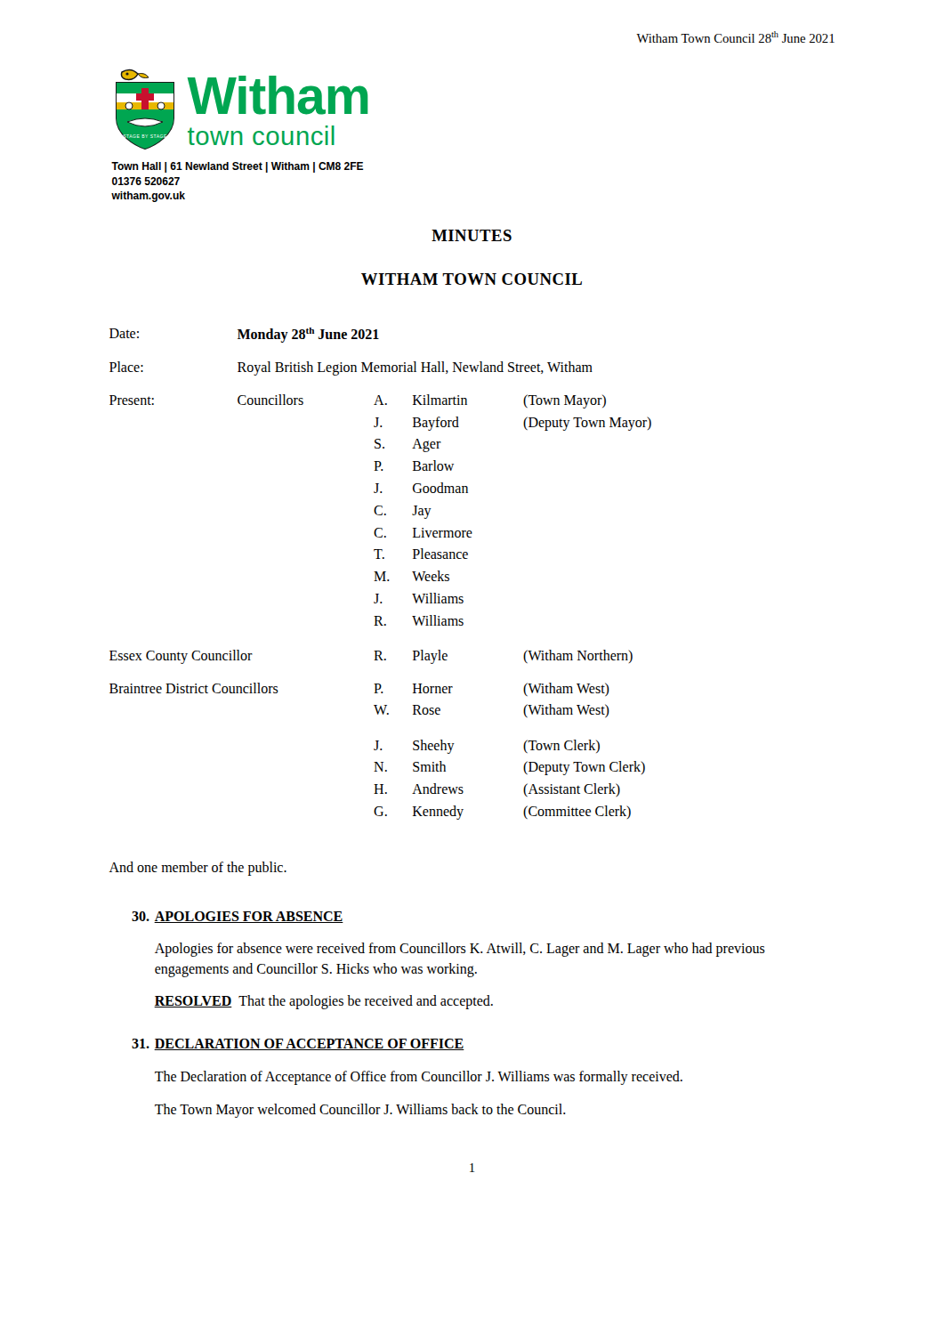Witham Town Council 28th June 2021
STAGE BY STAGE
Witham
town council
Town Hall | 61 Newland Street | Witham | CM8 2FE
01376 520627
witham.gov.uk
MINUTES
WITHAM TOWN COUNCIL
| Date: | Monday 28 th June 2021 |
| Place: | Royal British Legion Memorial Hall, Newland Street, Witham |
| Present: | Councillors | / A. / Kilmartin / (Town Mayor) / / J. / Bayford / (Deputy Town Mayor) / / S. / Ager / / / P. / Barlow / / / J. / Goodman / / / C. / Jay / / / C. / Livermore / / / T. / Pleasance / / / M. / Weeks / / / J. / Williams / / / R. / Williams / / |
| Essex County Councillor | R. | Playle | (Witham Northern) |
| Braintree District Councillors | / P. / Horner / (Witham West) / / W. / Rose / (Witham West) / |
| | / J. / Sheehy / (Town Clerk) / / N. / Smith / (Deputy Town Clerk) / / H. / Andrews / (Assistant Clerk) / / G. / Kennedy / (Committee Clerk) / |
And one member of the public.
APOLOGIES FOR ABSENCE
Apologies for absence were received from Councillors K. Atwill, C. Lager and M. Lager who had previous engagements and Councillor S. Hicks who was working.
RESOLVED That the apologies be received and accepted.
DECLARATION OF ACCEPTANCE OF OFFICE
The Declaration of Acceptance of Office from Councillor J. Williams was formally received.
The Town Mayor welcomed Councillor J. Williams back to the Council.
1